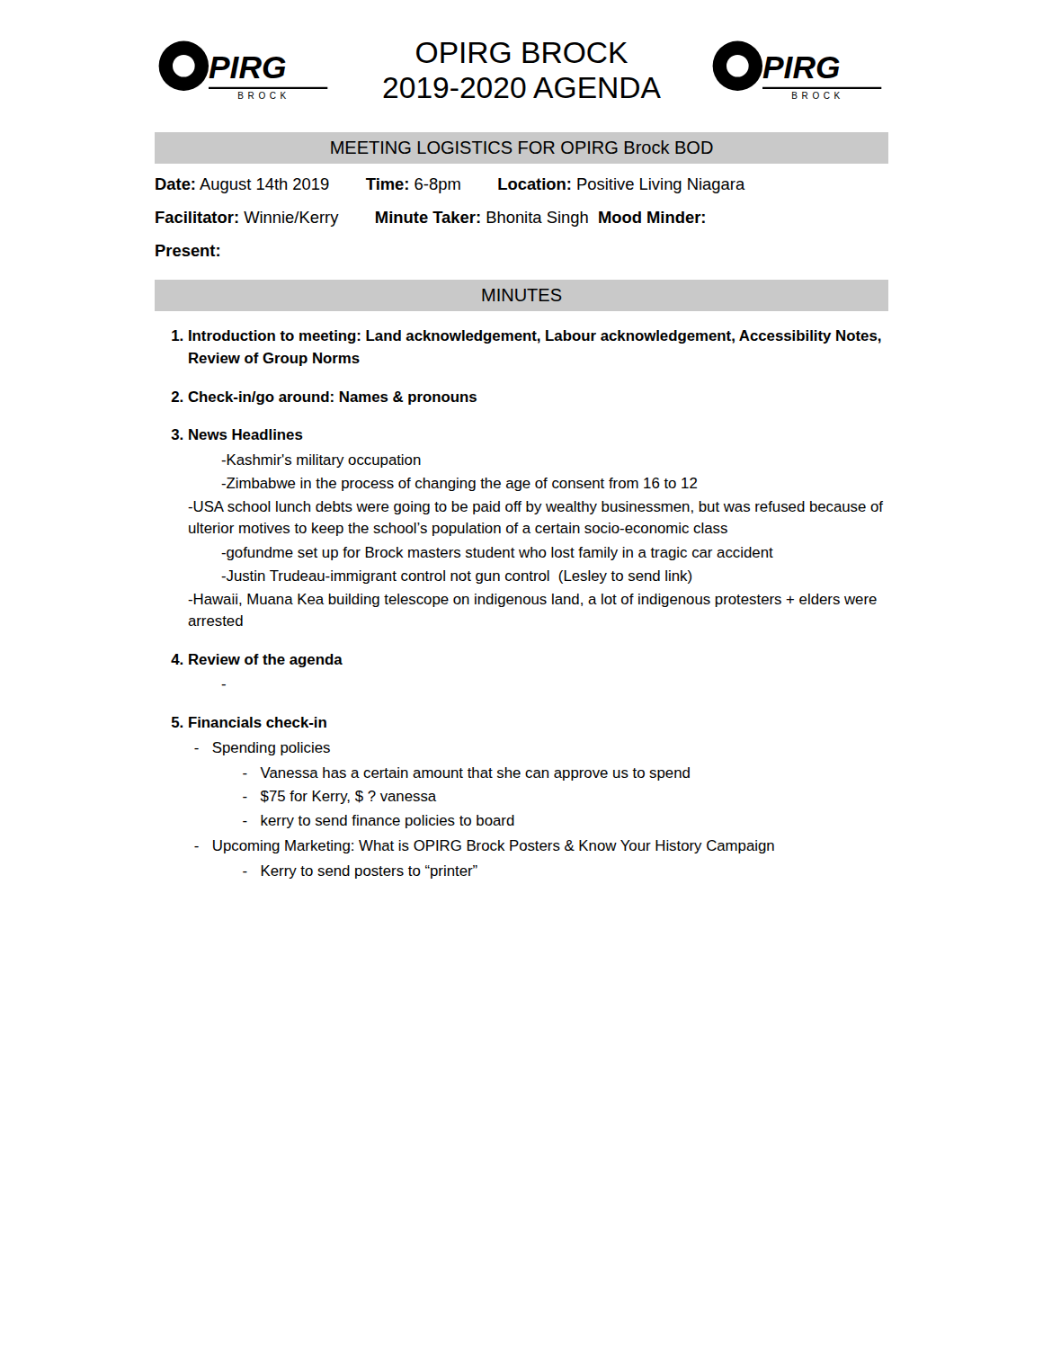PIRG BROCK
OPIRG BROCK
2019-2020 AGENDA
PIRG BROCK
MEETING LOGISTICS FOR OPIRG Brock BOD
Date: August 14th 2019 Time: 6-8pm Location: Positive Living Niagara
Facilitator: Winnie/Kerry Minute Taker: Bhonita Singh Mood Minder:
Present:
MINUTES
Introduction to meeting: Land acknowledgement, Labour acknowledgement, Accessibility Notes, Review of Group Norms
Check-in/go around: Names & pronouns
News Headlines
-Kashmir's military occupation
-Zimbabwe in the process of changing the age of consent from 16 to 12
-USA school lunch debts were going to be paid off by wealthy businessmen, but was refused because of ulterior motives to keep the school’s population of a certain socio-economic class
-gofundme set up for Brock masters student who lost family in a tragic car accident
-Justin Trudeau-immigrant control not gun control (Lesley to send link)
-Hawaii, Muana Kea building telescope on indigenous land, a lot of indigenous protesters + elders were arrested
Review of the agenda
-
Financials check-in
Spending policies
Vanessa has a certain amount that she can approve us to spend
$75 for Kerry, $ ? vanessa
kerry to send finance policies to board
Upcoming Marketing: What is OPIRG Brock Posters & Know Your History Campaign
Kerry to send posters to “printer”